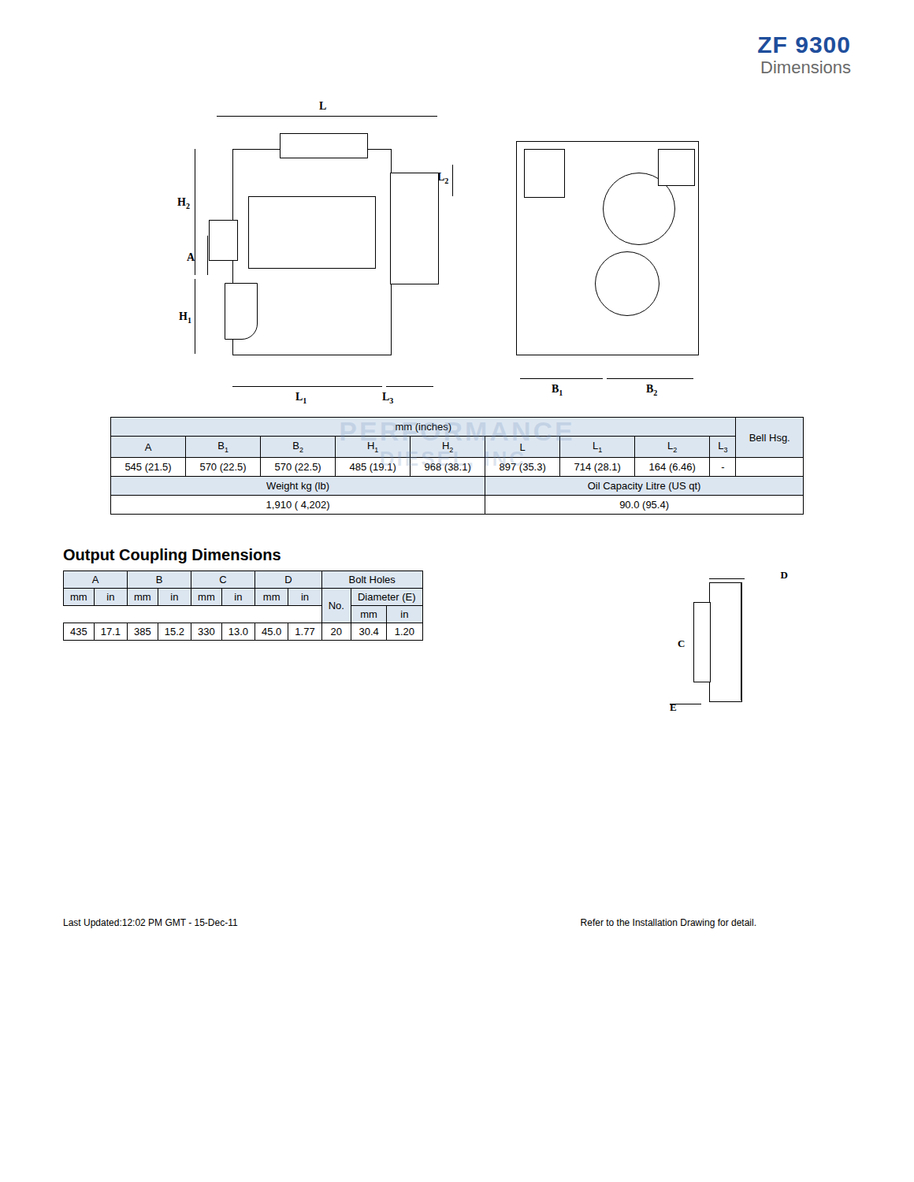ZF 9300
Dimensions
PERFORMANCE DIESEL, INC.
L L2 H2 A H1 L1 L3
B1 B2
| mm (inches) | Bell Hsg. |
| --- | --- |
| A | B 1 | B 2 | H 1 | H 2 | L | L 1 | L 2 | L 3 |
| 545 (21.5) | 570 (22.5) | 570 (22.5) | 485 (19.1) | 968 (38.1) | 897 (35.3) | 714 (28.1) | 164 (6.46) | - | |
| Weight kg (lb) | Oil Capacity Litre (US qt) |
| 1,910 ( 4,202) | 90.0 (95.4) |
Output Coupling Dimensions
| A | B | C | D | Bolt Holes |
| --- | --- | --- | --- | --- |
| mm | in | mm | in | mm | in | mm | in | No. | Diameter (E) |
| | mm | in |
| 435 | 17.1 | 385 | 15.2 | 330 | 13.0 | 45.0 | 1.77 | 20 | 30.4 | 1.20 |
D C B A E
Last Updated:12:02 PM GMT - 15-Dec-11
Refer to the Installation Drawing for detail.